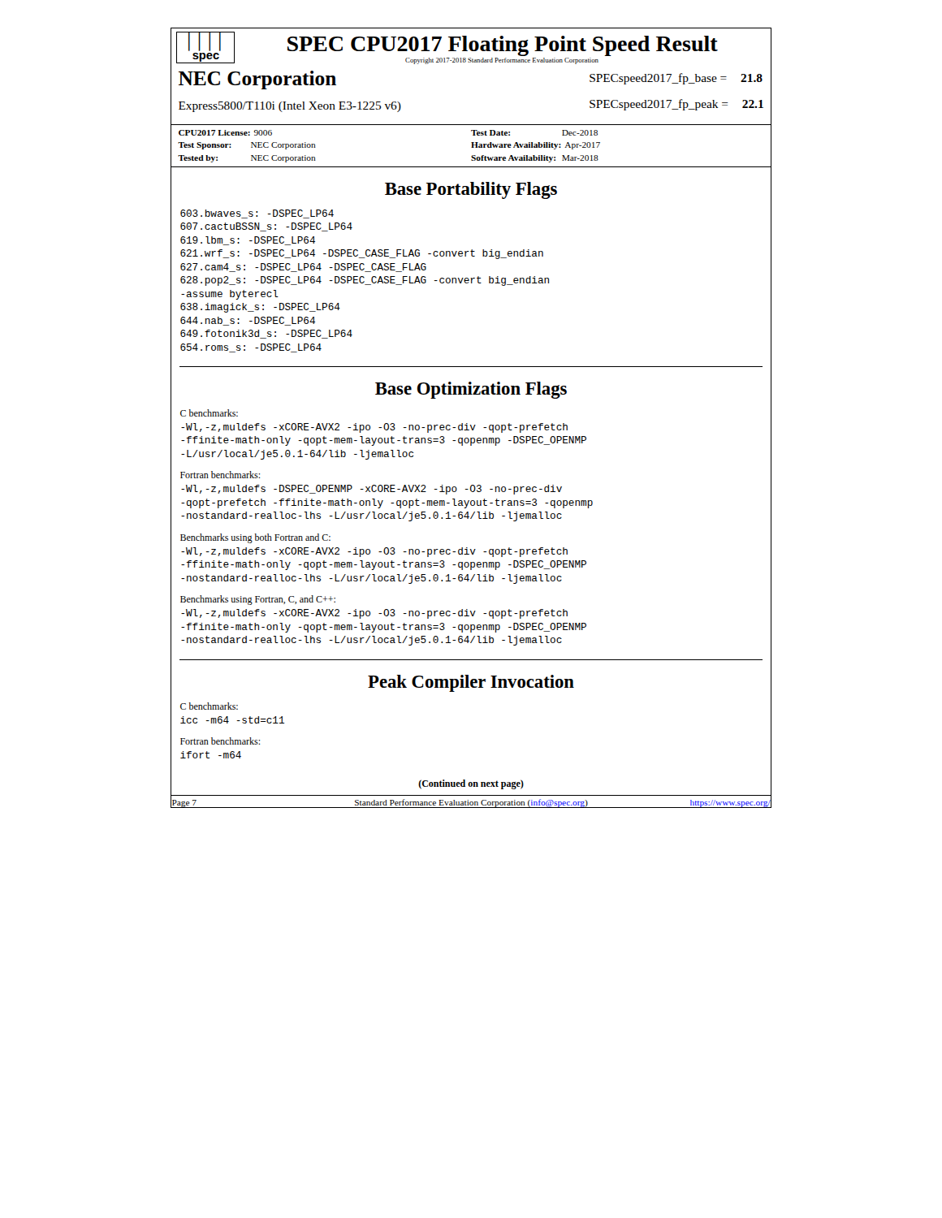││││
spec
SPEC CPU2017 Floating Point Speed Result
Copyright 2017-2018 Standard Performance Evaluation Corporation
NEC Corporation
Express5800/T110i (Intel Xeon E3-1225 v6)
SPECspeed2017_fp_base = 21.8
SPECspeed2017_fp_peak = 22.1
CPU2017 License: 9006
Test Sponsor: NEC Corporation
Tested by: NEC Corporation
Test Date: Dec-2018
Hardware Availability: Apr-2017
Software Availability: Mar-2018
Base Portability Flags
603.bwaves_s: -DSPEC_LP64
607.cactuBSSN_s: -DSPEC_LP64
619.lbm_s: -DSPEC_LP64
621.wrf_s: -DSPEC_LP64 -DSPEC_CASE_FLAG -convert big_endian
627.cam4_s: -DSPEC_LP64 -DSPEC_CASE_FLAG
628.pop2_s: -DSPEC_LP64 -DSPEC_CASE_FLAG -convert big_endian
-assume byterecl
638.imagick_s: -DSPEC_LP64
644.nab_s: -DSPEC_LP64
649.fotonik3d_s: -DSPEC_LP64
654.roms_s: -DSPEC_LP64
Base Optimization Flags
C benchmarks:
-Wl,-z,muldefs -xCORE-AVX2 -ipo -O3 -no-prec-div -qopt-prefetch
-ffinite-math-only -qopt-mem-layout-trans=3 -qopenmp -DSPEC_OPENMP
-L/usr/local/je5.0.1-64/lib -ljemalloc
Fortran benchmarks:
-Wl,-z,muldefs -DSPEC_OPENMP -xCORE-AVX2 -ipo -O3 -no-prec-div
-qopt-prefetch -ffinite-math-only -qopt-mem-layout-trans=3 -qopenmp
-nostandard-realloc-lhs -L/usr/local/je5.0.1-64/lib -ljemalloc
Benchmarks using both Fortran and C:
-Wl,-z,muldefs -xCORE-AVX2 -ipo -O3 -no-prec-div -qopt-prefetch
-ffinite-math-only -qopt-mem-layout-trans=3 -qopenmp -DSPEC_OPENMP
-nostandard-realloc-lhs -L/usr/local/je5.0.1-64/lib -ljemalloc
Benchmarks using Fortran, C, and C++:
-Wl,-z,muldefs -xCORE-AVX2 -ipo -O3 -no-prec-div -qopt-prefetch
-ffinite-math-only -qopt-mem-layout-trans=3 -qopenmp -DSPEC_OPENMP
-nostandard-realloc-lhs -L/usr/local/je5.0.1-64/lib -ljemalloc
Peak Compiler Invocation
C benchmarks:
icc -m64 -std=c11
Fortran benchmarks:
ifort -m64
(Continued on next page)
Page 7
Standard Performance Evaluation Corporation (info@spec.org)
https://www.spec.org/